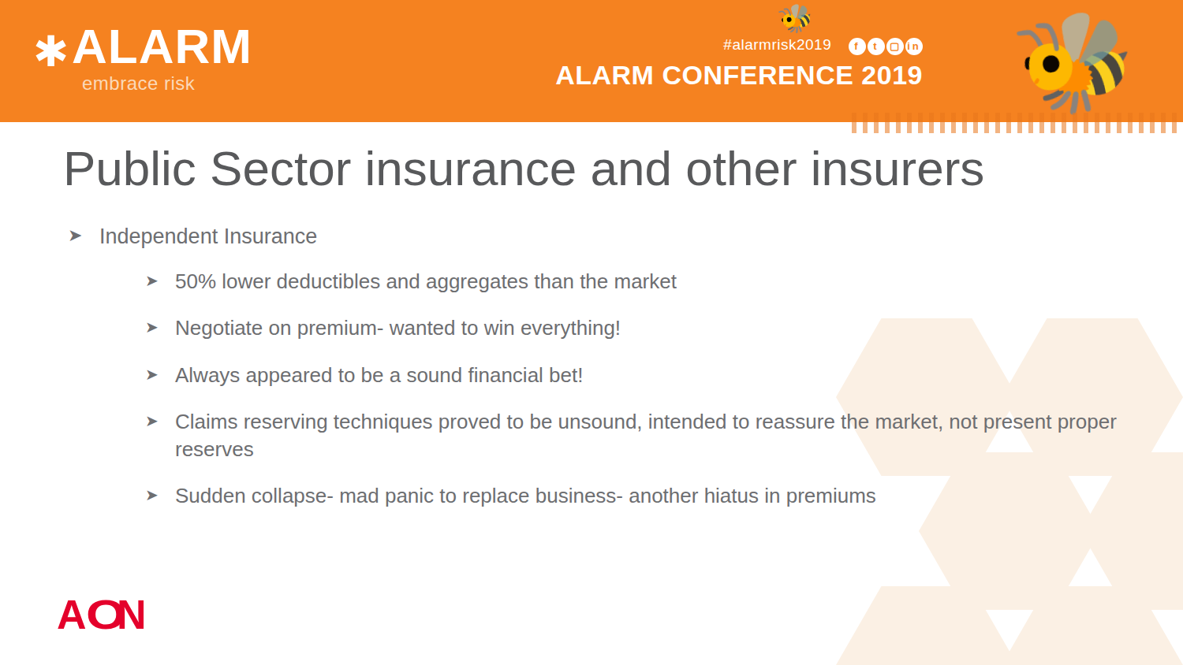✱ALARM embrace risk
🐝 🐝
#alarmrisk2019 ft▢in
ALARM CONFERENCE 2019
Public Sector insurance and other insurers
Independent Insurance
50% lower deductibles and aggregates than the market
Negotiate on premium- wanted to win everything!
Always appeared to be a sound financial bet!
Claims reserving techniques proved to be unsound, intended to reassure the market, not present proper reserves
Sudden collapse- mad panic to replace business- another hiatus in premiums
AON